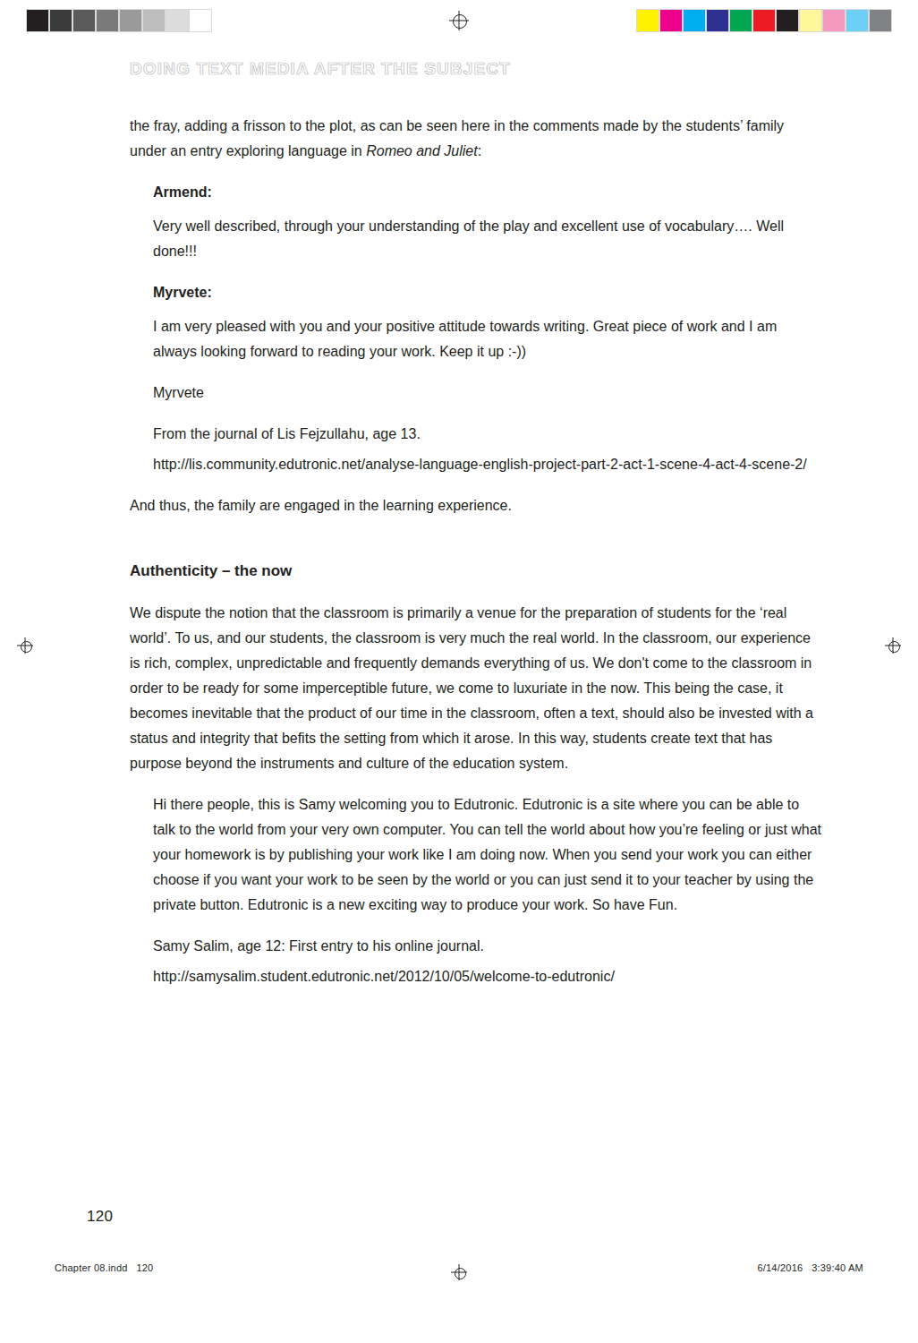Doing Text Media After the Subject
the fray, adding a frisson to the plot, as can be seen here in the comments made by the students’ family under an entry exploring language in Romeo and Juliet:
Armend:
Very well described, through your understanding of the play and excellent use of vocabulary…. Well done!!!
Myrvete:
I am very pleased with you and your positive attitude towards writing. Great piece of work and I am always looking forward to reading your work. Keep it up :-))
Myrvete
From the journal of Lis Fejzullahu, age 13.
http://lis.community.edutronic.net/analyse-language-english-project-part-2-act-1-scene-4-act-4-scene-2/
And thus, the family are engaged in the learning experience.
Authenticity – the now
We dispute the notion that the classroom is primarily a venue for the preparation of students for the ‘real world’. To us, and our students, the classroom is very much the real world. In the classroom, our experience is rich, complex, unpredictable and frequently demands everything of us. We don't come to the classroom in order to be ready for some imperceptible future, we come to luxuriate in the now. This being the case, it becomes inevitable that the product of our time in the classroom, often a text, should also be invested with a status and integrity that befits the setting from which it arose. In this way, students create text that has purpose beyond the instruments and culture of the education system.
Hi there people, this is Samy welcoming you to Edutronic. Edutronic is a site where you can be able to talk to the world from your very own computer. You can tell the world about how you’re feeling or just what your homework is by publishing your work like I am doing now. When you send your work you can either choose if you want your work to be seen by the world or you can just send it to your teacher by using the private button. Edutronic is a new exciting way to produce your work. So have Fun.
Samy Salim, age 12: First entry to his online journal.
http://samysalim.student.edutronic.net/2012/10/05/welcome-to-edutronic/
120
Chapter 08.indd 120 6/14/2016 3:39:40 AM